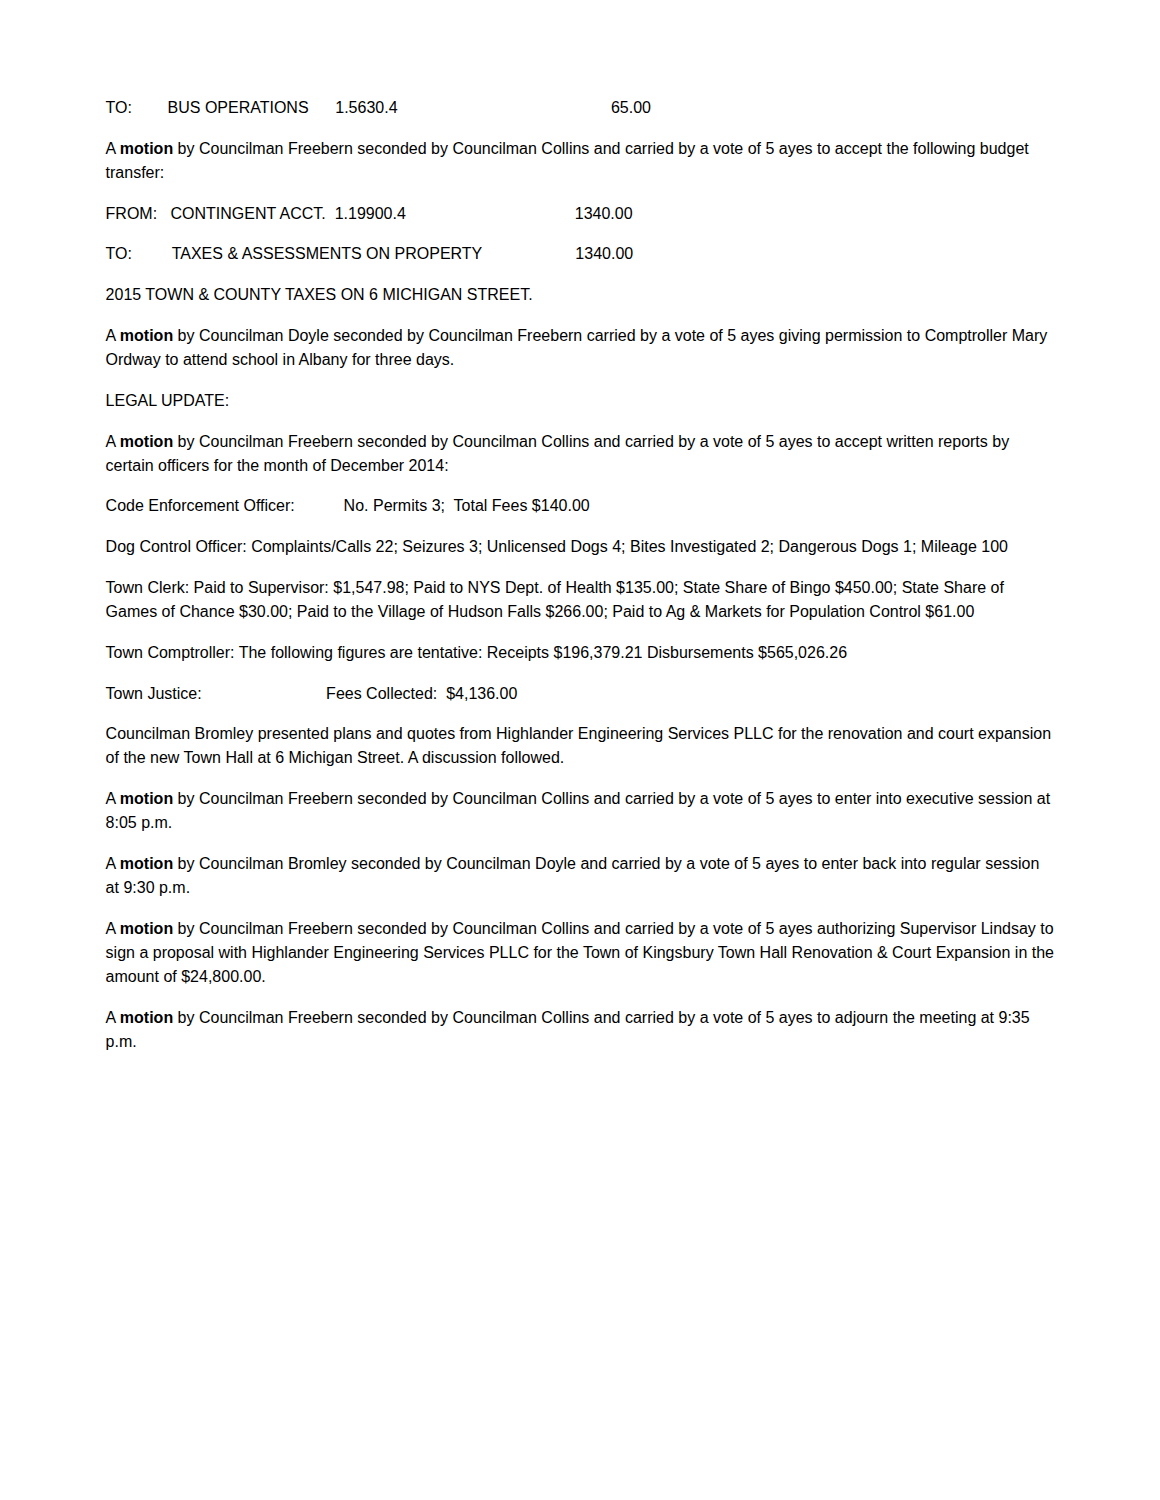TO: BUS OPERATIONS 1.5630.4 65.00
A motion by Councilman Freebern seconded by Councilman Collins and carried by a vote of 5 ayes to accept the following budget transfer:
FROM: CONTINGENT ACCT. 1.19900.4 1340.00
TO: TAXES & ASSESSMENTS ON PROPERTY 1340.00
2015 TOWN & COUNTY TAXES ON 6 MICHIGAN STREET.
A motion by Councilman Doyle seconded by Councilman Freebern carried by a vote of 5 ayes giving permission to Comptroller Mary Ordway to attend school in Albany for three days.
LEGAL UPDATE:
A motion by Councilman Freebern seconded by Councilman Collins and carried by a vote of 5 ayes to accept written reports by certain officers for the month of December 2014:
Code Enforcement Officer: No. Permits 3; Total Fees $140.00
Dog Control Officer: Complaints/Calls 22; Seizures 3; Unlicensed Dogs 4; Bites Investigated 2; Dangerous Dogs 1; Mileage 100
Town Clerk: Paid to Supervisor: $1,547.98; Paid to NYS Dept. of Health $135.00; State Share of Bingo $450.00; State Share of Games of Chance $30.00; Paid to the Village of Hudson Falls $266.00; Paid to Ag & Markets for Population Control $61.00
Town Comptroller: The following figures are tentative: Receipts $196,379.21 Disbursements $565,026.26
Town Justice: Fees Collected: $4,136.00
Councilman Bromley presented plans and quotes from Highlander Engineering Services PLLC for the renovation and court expansion of the new Town Hall at 6 Michigan Street. A discussion followed.
A motion by Councilman Freebern seconded by Councilman Collins and carried by a vote of 5 ayes to enter into executive session at 8:05 p.m.
A motion by Councilman Bromley seconded by Councilman Doyle and carried by a vote of 5 ayes to enter back into regular session at 9:30 p.m.
A motion by Councilman Freebern seconded by Councilman Collins and carried by a vote of 5 ayes authorizing Supervisor Lindsay to sign a proposal with Highlander Engineering Services PLLC for the Town of Kingsbury Town Hall Renovation & Court Expansion in the amount of $24,800.00.
A motion by Councilman Freebern seconded by Councilman Collins and carried by a vote of 5 ayes to adjourn the meeting at 9:35 p.m.